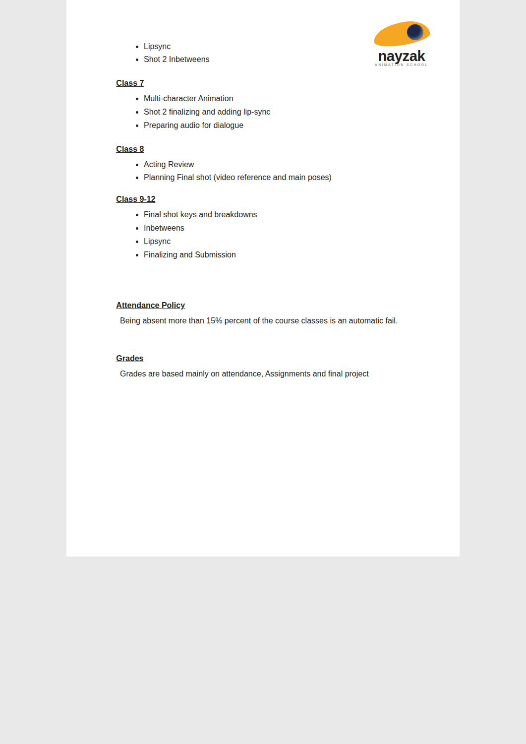nayzak
Animation School
Lipsync
Shot 2 Inbetweens
Class 7
Multi-character Animation
Shot 2 finalizing and adding lip-sync
Preparing audio for dialogue
Class 8
Acting Review
Planning Final shot (video reference and main poses)
Class 9-12
Final shot keys and breakdowns
Inbetweens
Lipsync
Finalizing and Submission
Attendance Policy
Being absent more than 15% percent of the course classes is an automatic fail.
Grades
Grades are based mainly on attendance, Assignments and final project